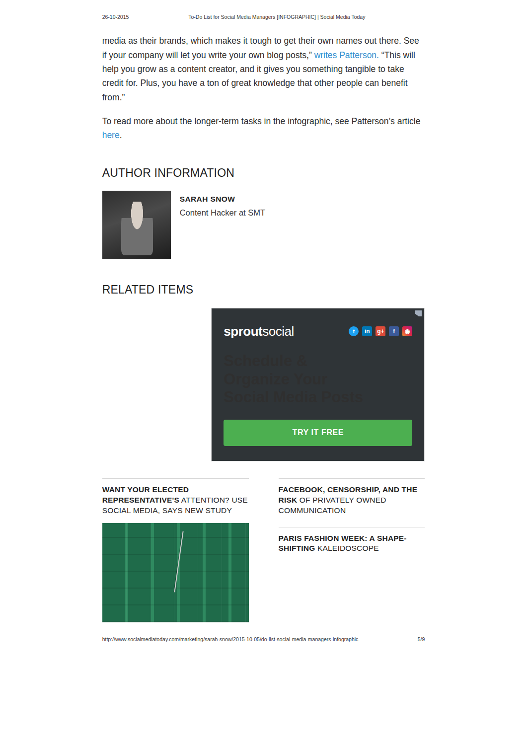26-10-2015 To-Do List for Social Media Managers [INFOGRAPHIC] | Social Media Today
media as their brands, which makes it tough to get their own names out there. See if your company will let you write your own blog posts,” writes Patterson. “This will help you grow as a content creator, and it gives you something tangible to take credit for. Plus, you have a ton of great knowledge that other people can benefit from.”
To read more about the longer-term tasks in the infographic, see Patterson’s article here.
AUTHOR INFORMATION
SARAH SNOW
Content Hacker at SMT
RELATED ITEMS
sproutsocial
t in g+ f ◉
Schedule &
Organize Your
Social Media Posts
TRY IT FREE
WANT YOUR ELECTED REPRESENTATIVE'S ATTENTION? USE SOCIAL MEDIA, SAYS NEW STUDY
FACEBOOK, CENSORSHIP, AND THE RISK OF PRIVATELY OWNED COMMUNICATION
PARIS FASHION WEEK: A SHAPE-SHIFTING KALEIDOSCOPE
http://www.socialmediatoday.com/marketing/sarah-snow/2015-10-05/do-list-social-media-managers-infographic 5/9